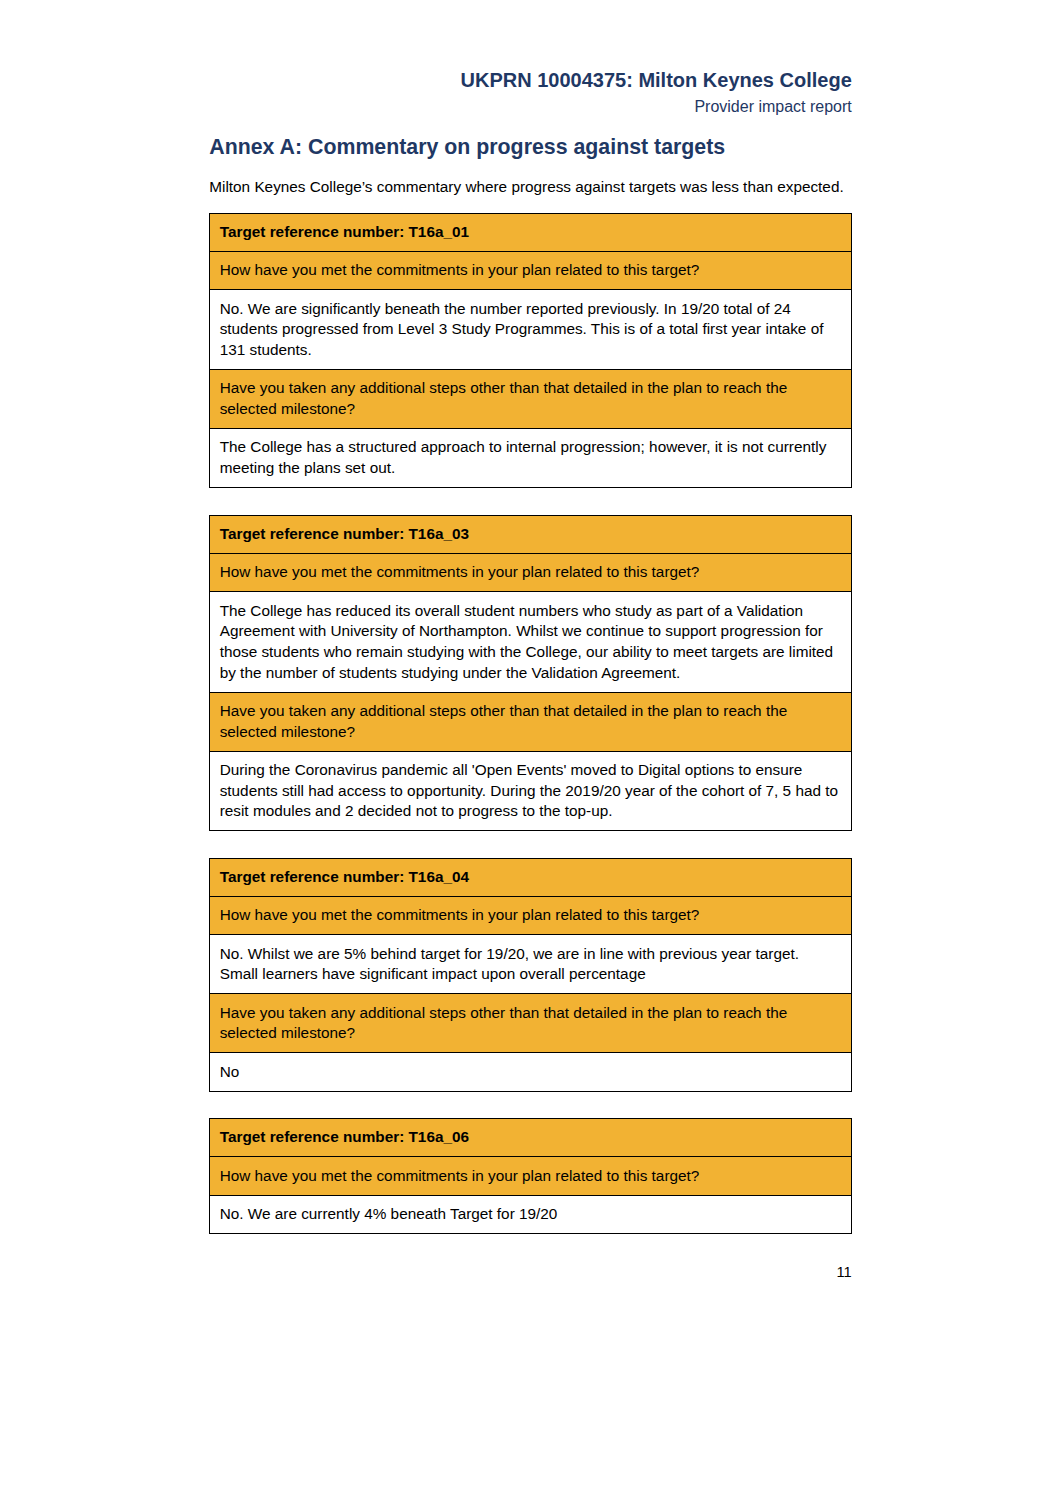UKPRN 10004375: Milton Keynes College
Provider impact report
Annex A: Commentary on progress against targets
Milton Keynes College’s commentary where progress against targets was less than expected.
| Target reference number: T16a_01 |
| How have you met the commitments in your plan related to this target? |
| No. We are significantly beneath the number reported previously. In 19/20 total of 24 students progressed from Level 3 Study Programmes. This is of a total first year intake of 131 students. |
| Have you taken any additional steps other than that detailed in the plan to reach the selected milestone? |
| The College has a structured approach to internal progression; however, it is not currently meeting the plans set out. |
| Target reference number: T16a_03 |
| How have you met the commitments in your plan related to this target? |
| The College has reduced its overall student numbers who study as part of a Validation Agreement with University of Northampton. Whilst we continue to support progression for those students who remain studying with the College, our ability to meet targets are limited by the number of students studying under the Validation Agreement. |
| Have you taken any additional steps other than that detailed in the plan to reach the selected milestone? |
| During the Coronavirus pandemic all 'Open Events' moved to Digital options to ensure students still had access to opportunity. During the 2019/20 year of the cohort of 7, 5 had to resit modules and 2 decided not to progress to the top-up. |
| Target reference number: T16a_04 |
| How have you met the commitments in your plan related to this target? |
| No. Whilst we are 5% behind target for 19/20, we are in line with previous year target. Small learners have significant impact upon overall percentage |
| Have you taken any additional steps other than that detailed in the plan to reach the selected milestone? |
| No |
| Target reference number: T16a_06 |
| How have you met the commitments in your plan related to this target? |
| No. We are currently 4% beneath Target for 19/20 |
11